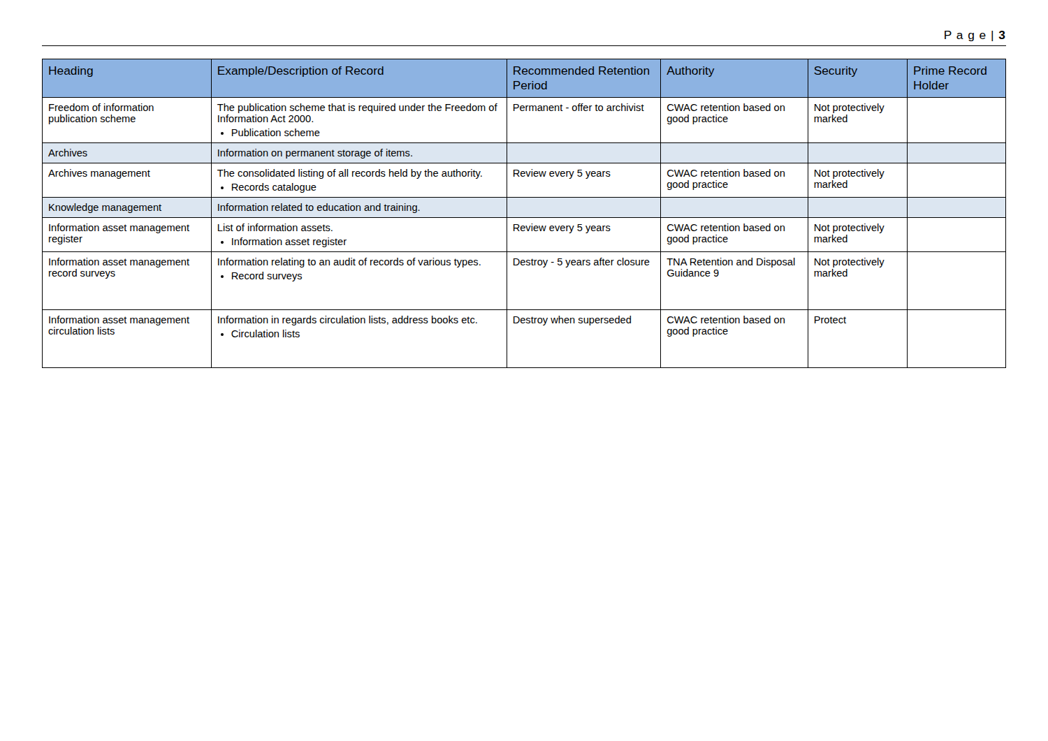P a g e | 3
| Heading | Example/Description of Record | Recommended Retention Period | Authority | Security | Prime Record Holder |
| --- | --- | --- | --- | --- | --- |
| Freedom of information publication scheme | The publication scheme that is required under the Freedom of Information Act 2000. Publication scheme | Permanent - offer to archivist | CWAC retention based on good practice | Not protectively marked | |
| Archives | Information on permanent storage of items. | | | | |
| Archives management | The consolidated listing of all records held by the authority. Records catalogue | Review every 5 years | CWAC retention based on good practice | Not protectively marked | |
| Knowledge management | Information related to education and training. | | | | |
| Information asset management register | List of information assets. Information asset register | Review every 5 years | CWAC retention based on good practice | Not protectively marked | |
| Information asset management record surveys | Information relating to an audit of records of various types. Record surveys | Destroy - 5 years after closure | TNA Retention and Disposal Guidance 9 | Not protectively marked | |
| Information asset management circulation lists | Information in regards circulation lists, address books etc. Circulation lists | Destroy when superseded | CWAC retention based on good practice | Protect | |